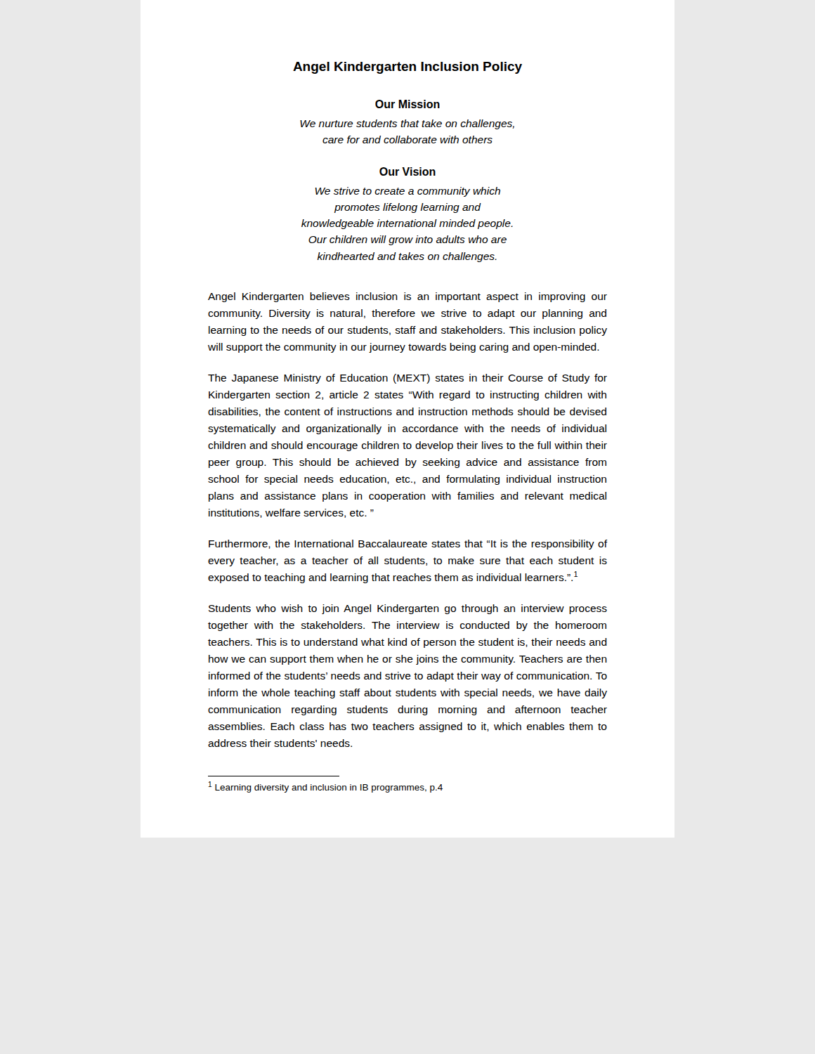Angel Kindergarten Inclusion Policy
Our Mission
We nurture students that take on challenges,
care for and collaborate with others
Our Vision
We strive to create a community which
promotes lifelong learning and
knowledgeable international minded people.
Our children will grow into adults who are
kindhearted and takes on challenges.
Angel Kindergarten believes inclusion is an important aspect in improving our community. Diversity is natural, therefore we strive to adapt our planning and learning to the needs of our students, staff and stakeholders. This inclusion policy will support the community in our journey towards being caring and open-minded.
The Japanese Ministry of Education (MEXT) states in their Course of Study for Kindergarten section 2, article 2 states “With regard to instructing children with disabilities, the content of instructions and instruction methods should be devised systematically and organizationally in accordance with the needs of individual children and should encourage children to develop their lives to the full within their peer group. This should be achieved by seeking advice and assistance from school for special needs education, etc., and formulating individual instruction plans and assistance plans in cooperation with families and relevant medical institutions, welfare services, etc. ”
Furthermore, the International Baccalaureate states that “It is the responsibility of every teacher, as a teacher of all students, to make sure that each student is exposed to teaching and learning that reaches them as individual learners.”.1
Students who wish to join Angel Kindergarten go through an interview process together with the stakeholders. The interview is conducted by the homeroom teachers. This is to understand what kind of person the student is, their needs and how we can support them when he or she joins the community. Teachers are then informed of the students’ needs and strive to adapt their way of communication. To inform the whole teaching staff about students with special needs, we have daily communication regarding students during morning and afternoon teacher assemblies. Each class has two teachers assigned to it, which enables them to address their students' needs.
1 Learning diversity and inclusion in IB programmes, p.4